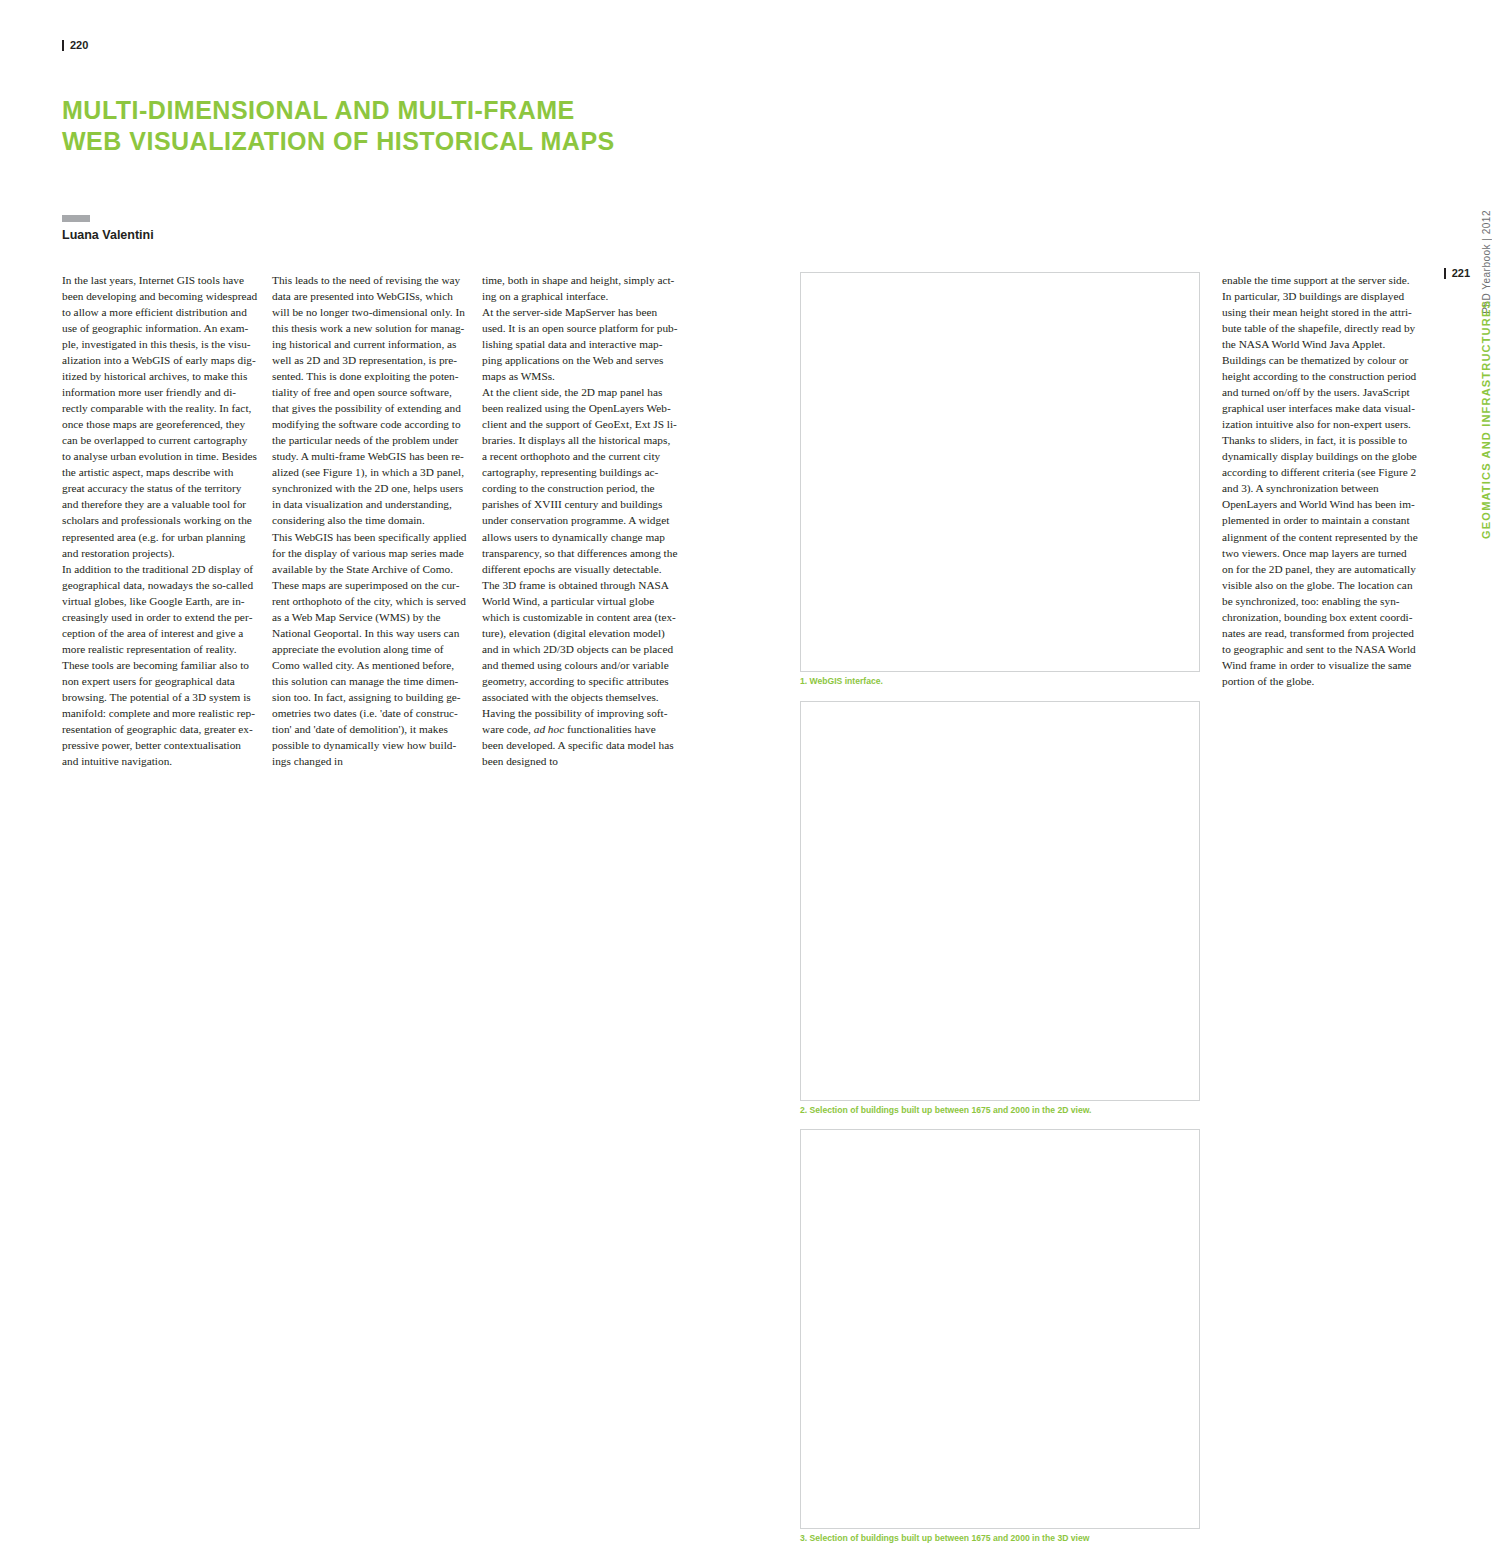220
221
PhD Yearbook | 2012
GEOMATICS AND INFRASTRUCTURES
Multi-dimensional and multi-frame
web visualization of historical maps
Luana Valentini
In the last years, Internet GIS tools have been developing and becoming widespread to allow a more efficient distribution and use of geographic information. An example, investigated in this thesis, is the visualization into a WebGIS of early maps digitized by historical archives, to make this information more user friendly and directly comparable with the reality. In fact, once those maps are georeferenced, they can be overlapped to current cartography to analyse urban evolution in time. Besides the artistic aspect, maps describe with great accuracy the status of the territory and therefore they are a valuable tool for scholars and professionals working on the represented area (e.g. for urban planning and restoration projects).
In addition to the traditional 2D display of geographical data, nowadays the so-called virtual globes, like Google Earth, are increasingly used in order to extend the perception of the area of interest and give a more realistic representation of reality. These tools are becoming familiar also to non expert users for geographical data browsing. The potential of a 3D system is manifold: complete and more realistic representation of geographic data, greater expressive power, better contextualisation and intuitive navigation.
This leads to the need of revising the way data are presented into WebGISs, which will be no longer two-dimensional only. In this thesis work a new solution for managing historical and current information, as well as 2D and 3D representation, is presented. This is done exploiting the potentiality of free and open source software, that gives the possibility of extending and modifying the software code according to the particular needs of the problem under study. A multi-frame WebGIS has been realized (see Figure 1), in which a 3D panel, synchronized with the 2D one, helps users in data visualization and understanding, considering also the time domain.
This WebGIS has been specifically applied for the display of various map series made available by the State Archive of Como. These maps are superimposed on the current orthophoto of the city, which is served as a Web Map Service (WMS) by the National Geoportal. In this way users can appreciate the evolution along time of Como walled city. As mentioned before, this solution can manage the time dimension too. In fact, assigning to building geometries two dates (i.e. 'date of construction' and 'date of demolition'), it makes possible to dynamically view how buildings changed in
time, both in shape and height, simply acting on a graphical interface.
At the server-side MapServer has been used. It is an open source platform for publishing spatial data and interactive mapping applications on the Web and serves maps as WMSs.
At the client side, the 2D map panel has been realized using the OpenLayers Web-client and the support of GeoExt, Ext JS libraries. It displays all the historical maps, a recent orthophoto and the current city cartography, representing buildings according to the construction period, the parishes of XVIII century and buildings under conservation programme. A widget allows users to dynamically change map transparency, so that differences among the different epochs are visually detectable.
The 3D frame is obtained through NASA World Wind, a particular virtual globe which is customizable in content area (texture), elevation (digital elevation model) and in which 2D/3D objects can be placed and themed using colours and/or variable geometry, according to specific attributes associated with the objects themselves. Having the possibility of improving software code, ad hoc functionalities have been developed. A specific data model has been designed to
1. WebGIS interface.
2. Selection of buildings built up between 1675 and 2000 in the 2D view.
3. Selection of buildings built up between 1675 and 2000 in the 3D view
enable the time support at the server side. In particular, 3D buildings are displayed using their mean height stored in the attribute table of the shapefile, directly read by the NASA World Wind Java Applet. Buildings can be thematized by colour or height according to the construction period and turned on/off by the users. JavaScript graphical user interfaces make data visualization intuitive also for non-expert users. Thanks to sliders, in fact, it is possible to dynamically display buildings on the globe according to different criteria (see Figure 2 and 3). A synchronization between OpenLayers and World Wind has been implemented in order to maintain a constant alignment of the content represented by the two viewers. Once map layers are turned on for the 2D panel, they are automatically visible also on the globe. The location can be synchronized, too: enabling the synchronization, bounding box extent coordinates are read, transformed from projected to geographic and sent to the NASA World Wind frame in order to visualize the same portion of the globe.